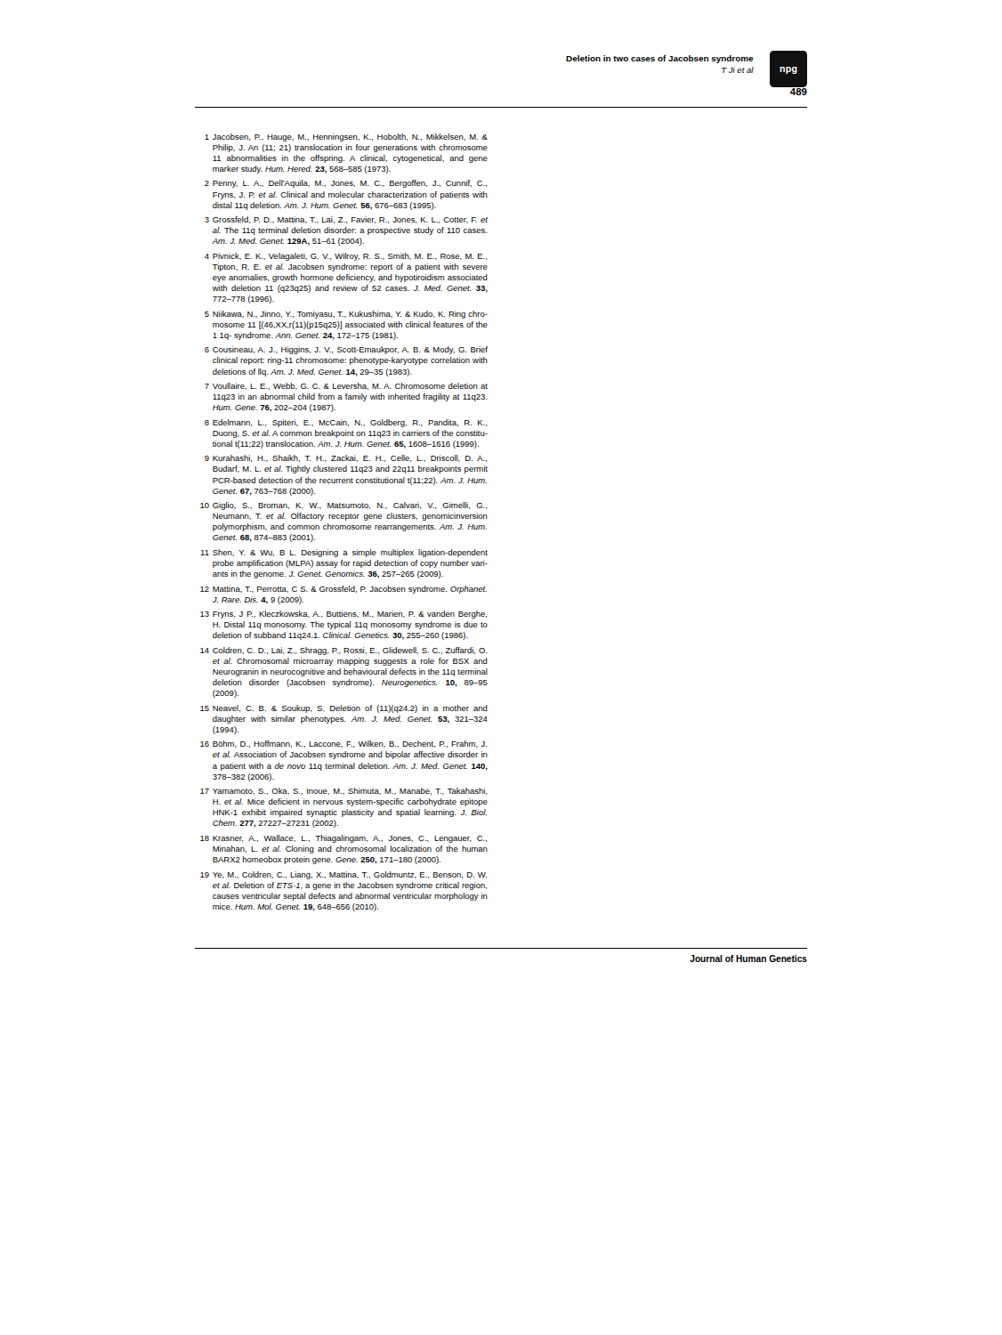npg
Deletion in two cases of Jacobsen syndrome
T Ji et al
489
Jacobsen, P., Hauge, M., Henningsen, K., Hobolth, N., Mikkelsen, M. & Philip, J. An (11; 21) translocation in four generations with chromosome 11 abnormalities in the offspring. A clinical, cytogenetical, and gene marker study. Hum. Hered. 23, 568–585 (1973).
Penny, L. A., Dell'Aquila, M., Jones, M. C., Bergoffen, J., Cunnif, C., Fryns, J. P. et al. Clinical and molecular characterization of patients with distal 11q deletion. Am. J. Hum. Genet. 56, 676–683 (1995).
Grossfeld, P. D., Mattina, T., Lai, Z., Favier, R., Jones, K. L., Cotter, F. et al. The 11q terminal deletion disorder: a prospective study of 110 cases. Am. J. Med. Genet. 129A, 51–61 (2004).
Pivnick, E. K., Velagaleti, G. V., Wilroy, R. S., Smith, M. E., Rose, M. E., Tipton, R. E. et al. Jacobsen syndrome: report of a patient with severe eye anomalies, growth hormone deficiency, and hypotiroidism associated with deletion 11 (q23q25) and review of 52 cases. J. Med. Genet. 33, 772–778 (1996).
Niikawa, N., Jinno, Y., Tomiyasu, T., Kukushima, Y. & Kudo, K. Ring chromosome 11 [(46,XX,r(11)(p15q25)] associated with clinical features of the 1 1q- syndrome. Ann. Genet. 24, 172–175 (1981).
Cousineau, A. J., Higgins, J. V., Scott-Emaukpor, A. B. & Mody, G. Brief clinical report: ring-11 chromosome: phenotype-karyotype correlation with deletions of llq. Am. J. Med. Genet. 14, 29–35 (1983).
Voullaire, L. E., Webb, G. C. & Leversha, M. A. Chromosome deletion at 11q23 in an abnormal child from a family with inherited fragility at 11q23. Hum. Gene. 76, 202–204 (1987).
Edelmann, L., Spiteri, E., McCain, N., Goldberg, R., Pandita, R. K., Duong, S. et al. A common breakpoint on 11q23 in carriers of the constitutional t(11;22) translocation. Am. J. Hum. Genet. 65, 1608–1616 (1999).
Kurahashi, H., Shaikh, T. H., Zackai, E. H., Celle, L., Driscoll, D. A., Budarf, M. L. et al. Tightly clustered 11q23 and 22q11 breakpoints permit PCR-based detection of the recurrent constitutional t(11;22). Am. J. Hum. Genet. 67, 763–768 (2000).
Giglio, S., Broman, K. W., Matsumoto, N., Calvari, V., Gimelli, G., Neumann, T. et al. Olfactory receptor gene clusters, genomicinversion polymorphism, and common chromosome rearrangements. Am. J. Hum. Genet. 68, 874–883 (2001).
Shen, Y. & Wu, B L. Designing a simple multiplex ligation-dependent probe amplification (MLPA) assay for rapid detection of copy number variants in the genome. J. Genet. Genomics. 36, 257–265 (2009).
Mattina, T., Perrotta, C S. & Grossfeld, P. Jacobsen syndrome. Orphanet. J. Rare. Dis. 4, 9 (2009).
Fryns, J P., Kleczkowska, A., Buttiens, M., Marien, P. & vanden Berghe, H. Distal 11q monosomy. The typical 11q monosomy syndrome is due to deletion of subband 11q24.1. Clinical. Genetics. 30, 255–260 (1986).
Coldren, C. D., Lai, Z., Shragg, P., Rossi, E., Glidewell, S. C., Zuffardi, O. et al. Chromosomal microarray mapping suggests a role for BSX and Neurogranin in neurocognitive and behavioural defects in the 11q terminal deletion disorder (Jacobsen syndrome). Neurogenetics. 10, 89–95 (2009).
Neavel, C. B. & Soukup, S. Deletion of (11)(q24.2) in a mother and daughter with similar phenotypes. Am. J. Med. Genet. 53, 321–324 (1994).
Böhm, D., Hoffmann, K., Laccone, F., Wilken, B., Dechent, P., Frahm, J. et al. Association of Jacobsen syndrome and bipolar affective disorder in a patient with a de novo 11q terminal deletion. Am. J. Med. Genet. 140, 378–382 (2006).
Yamamoto, S., Oka, S., Inoue, M., Shimuta, M., Manabe, T., Takahashi, H. et al. Mice deficient in nervous system-specific carbohydrate epitope HNK-1 exhibit impaired synaptic plasticity and spatial learning. J. Biol. Chem. 277, 27227–27231 (2002).
Krasner, A., Wallace, L., Thiagalingam, A., Jones, C., Lengauer, C., Minahan, L. et al. Cloning and chromosomal localization of the human BARX2 homeobox protein gene. Gene. 250, 171–180 (2000).
Ye, M., Coldren, C., Liang, X., Mattina, T., Goldmuntz, E., Benson, D. W. et al. Deletion of ETS-1, a gene in the Jacobsen syndrome critical region, causes ventricular septal defects and abnormal ventricular morphology in mice. Hum. Mol. Genet. 19, 648–656 (2010).
Journal of Human Genetics